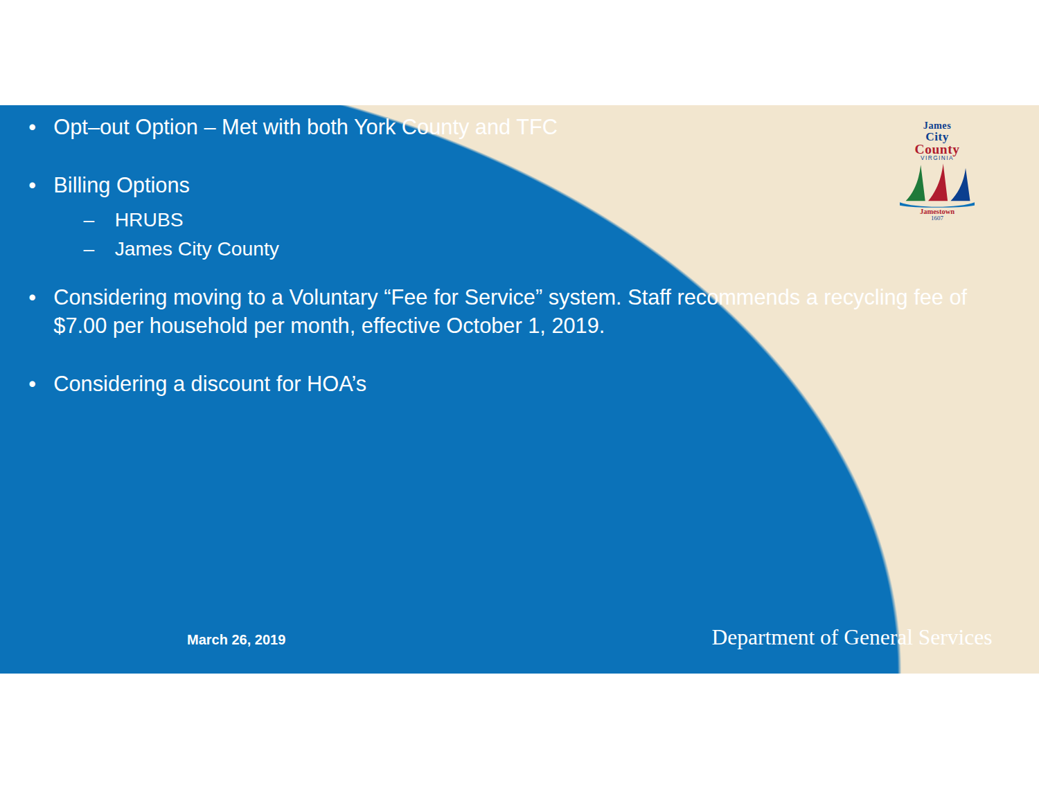Curbside Recycling Update
Opt–out Option – Met with both York County and TFC
Billing Options
HRUBS
James City County
Considering moving to a Voluntary “Fee for Service” system. Staff recommends a recycling fee of $7.00 per household per month, effective October 1, 2019.
Considering a discount for HOA’s
March 26, 2019
Department of General Services
James
City
County
VIRGINIA
Jamestown
1607